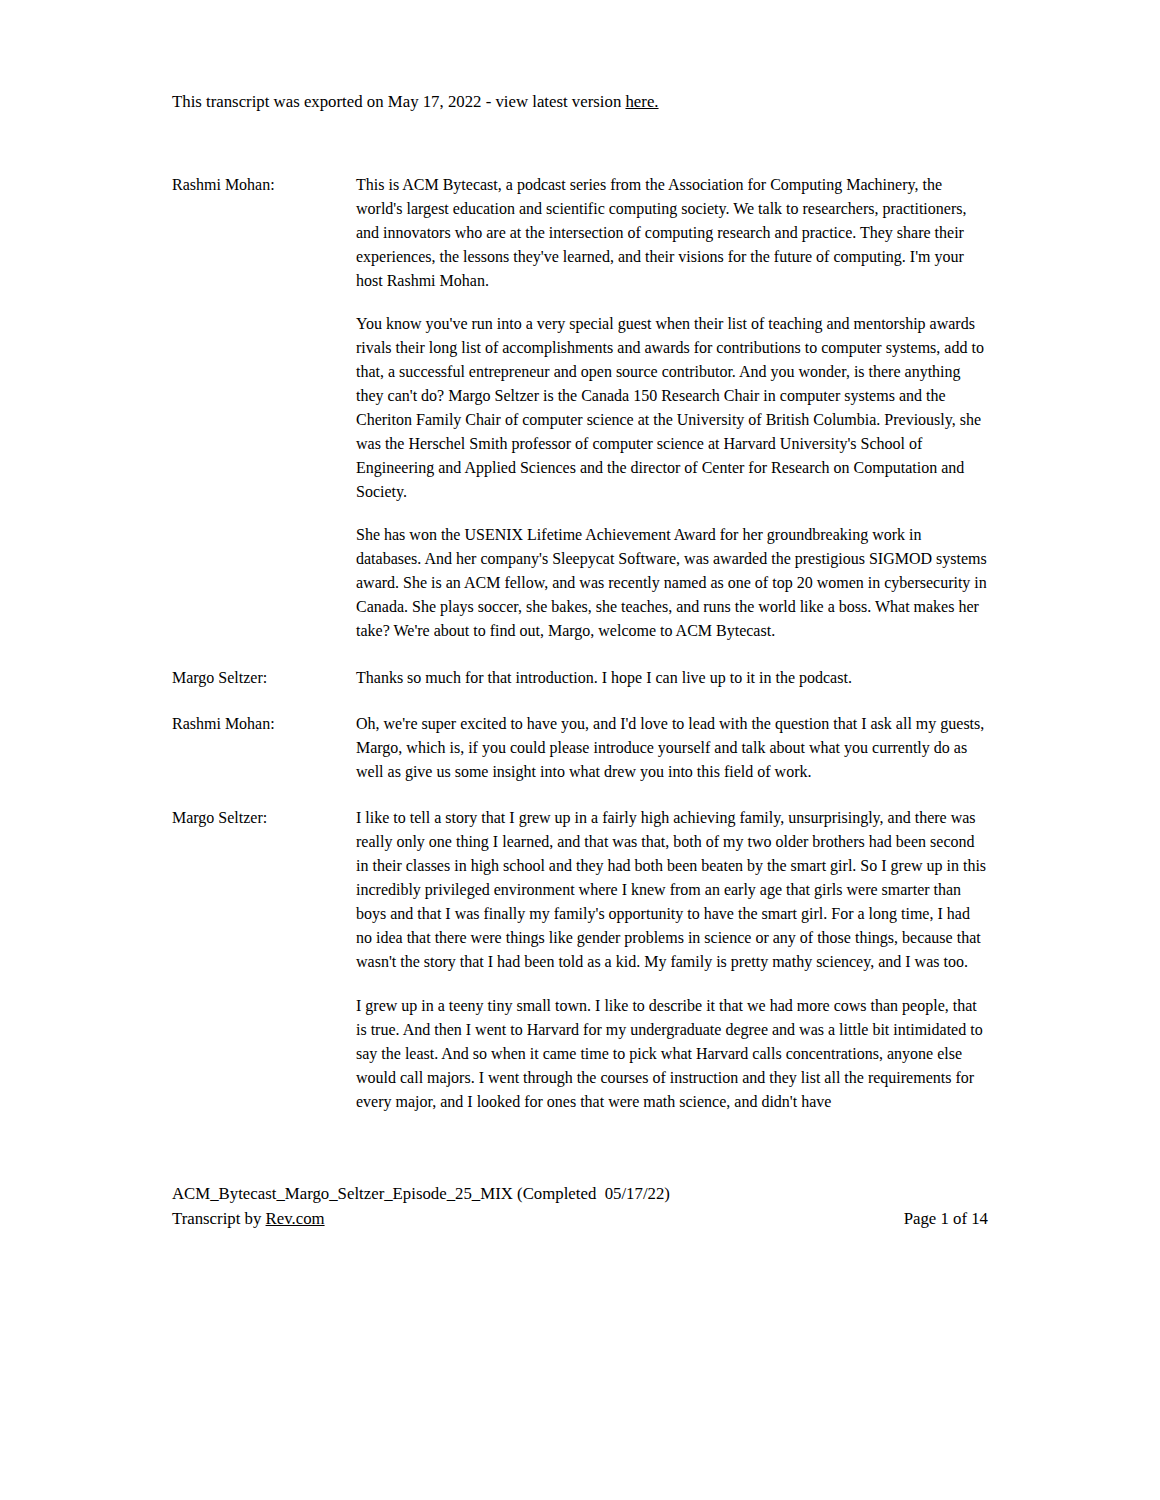This transcript was exported on May 17, 2022 - view latest version here.
Rashmi Mohan:
This is ACM Bytecast, a podcast series from the Association for Computing Machinery, the world's largest education and scientific computing society. We talk to researchers, practitioners, and innovators who are at the intersection of computing research and practice. They share their experiences, the lessons they've learned, and their visions for the future of computing. I'm your host Rashmi Mohan.
You know you've run into a very special guest when their list of teaching and mentorship awards rivals their long list of accomplishments and awards for contributions to computer systems, add to that, a successful entrepreneur and open source contributor. And you wonder, is there anything they can't do? Margo Seltzer is the Canada 150 Research Chair in computer systems and the Cheriton Family Chair of computer science at the University of British Columbia. Previously, she was the Herschel Smith professor of computer science at Harvard University's School of Engineering and Applied Sciences and the director of Center for Research on Computation and Society.
She has won the USENIX Lifetime Achievement Award for her groundbreaking work in databases. And her company's Sleepycat Software, was awarded the prestigious SIGMOD systems award. She is an ACM fellow, and was recently named as one of top 20 women in cybersecurity in Canada. She plays soccer, she bakes, she teaches, and runs the world like a boss. What makes her take? We're about to find out, Margo, welcome to ACM Bytecast.
Margo Seltzer:
Thanks so much for that introduction. I hope I can live up to it in the podcast.
Rashmi Mohan:
Oh, we're super excited to have you, and I'd love to lead with the question that I ask all my guests, Margo, which is, if you could please introduce yourself and talk about what you currently do as well as give us some insight into what drew you into this field of work.
Margo Seltzer:
I like to tell a story that I grew up in a fairly high achieving family, unsurprisingly, and there was really only one thing I learned, and that was that, both of my two older brothers had been second in their classes in high school and they had both been beaten by the smart girl. So I grew up in this incredibly privileged environment where I knew from an early age that girls were smarter than boys and that I was finally my family's opportunity to have the smart girl. For a long time, I had no idea that there were things like gender problems in science or any of those things, because that wasn't the story that I had been told as a kid. My family is pretty mathy sciencey, and I was too.
I grew up in a teeny tiny small town. I like to describe it that we had more cows than people, that is true. And then I went to Harvard for my undergraduate degree and was a little bit intimidated to say the least. And so when it came time to pick what Harvard calls concentrations, anyone else would call majors. I went through the courses of instruction and they list all the requirements for every major, and I looked for ones that were math science, and didn't have
ACM_Bytecast_Margo_Seltzer_Episode_25_MIX (Completed 05/17/22)
Transcript by Rev.com
Page 1 of 14